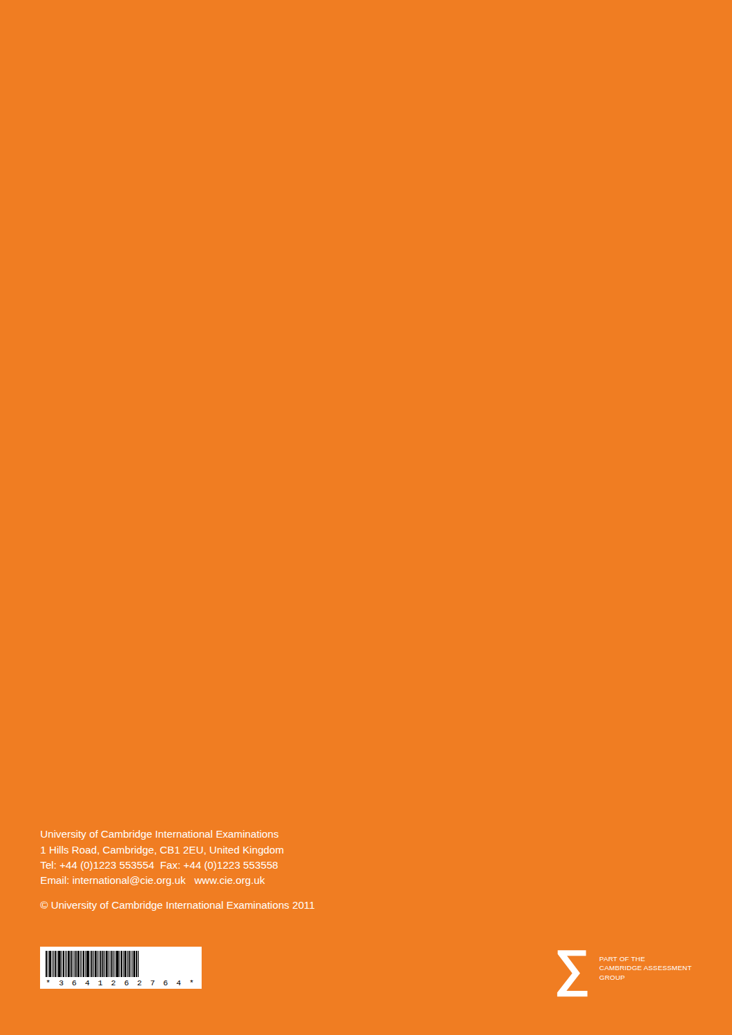University of Cambridge International Examinations
1 Hills Road, Cambridge, CB1 2EU, United Kingdom
Tel: +44 (0)1223 553554 Fax: +44 (0)1223 553558
Email: international@cie.org.uk www.cie.org.uk
© University of Cambridge International Examinations 2011
* 3 6 4 1 2 6 2 7 6 4 *
∑
Part of the
Cambridge Assessment
Group